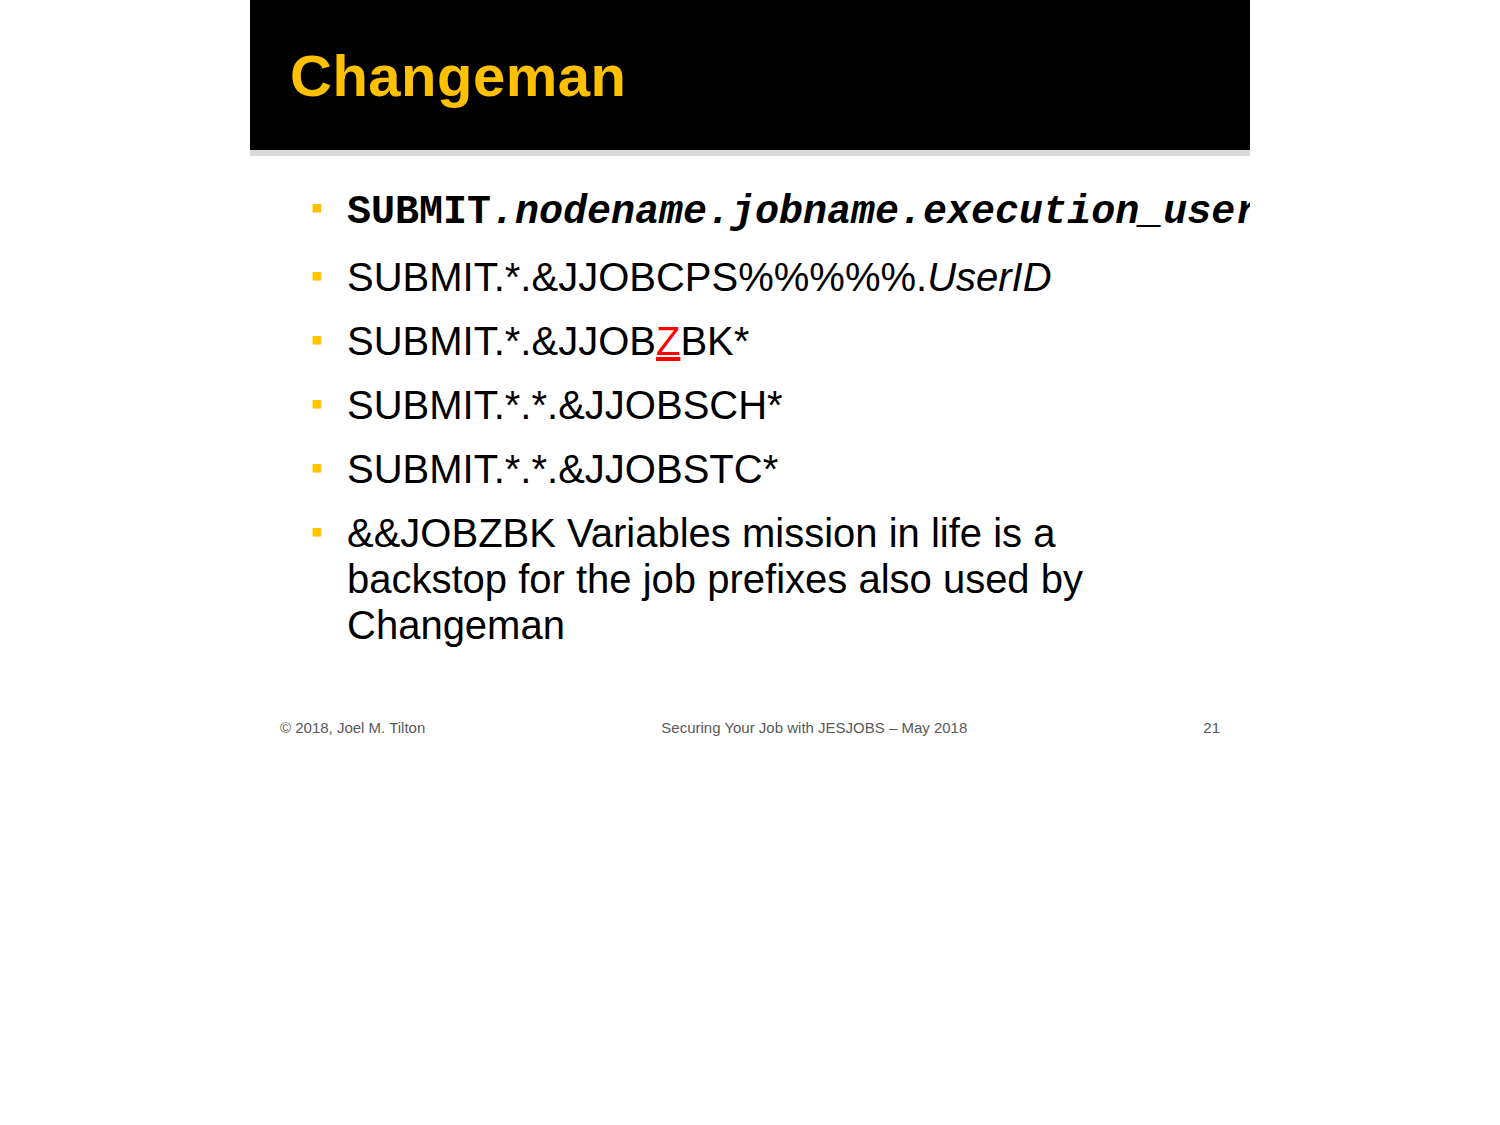Changeman
SUBMIT.nodename.jobname.execution_userid
SUBMIT.*.&JJOBCPS%%%%%.UserID
SUBMIT.*.&JJOBZBK*
SUBMIT.*.*.&JJOBSCH*
SUBMIT.*.*.&JJOBSTC*
&&JOBZBK Variables mission in life is a backstop for the job prefixes also used by Changeman
© 2018, Joel M. Tilton
Securing Your Job with JESJOBS – May 2018
21